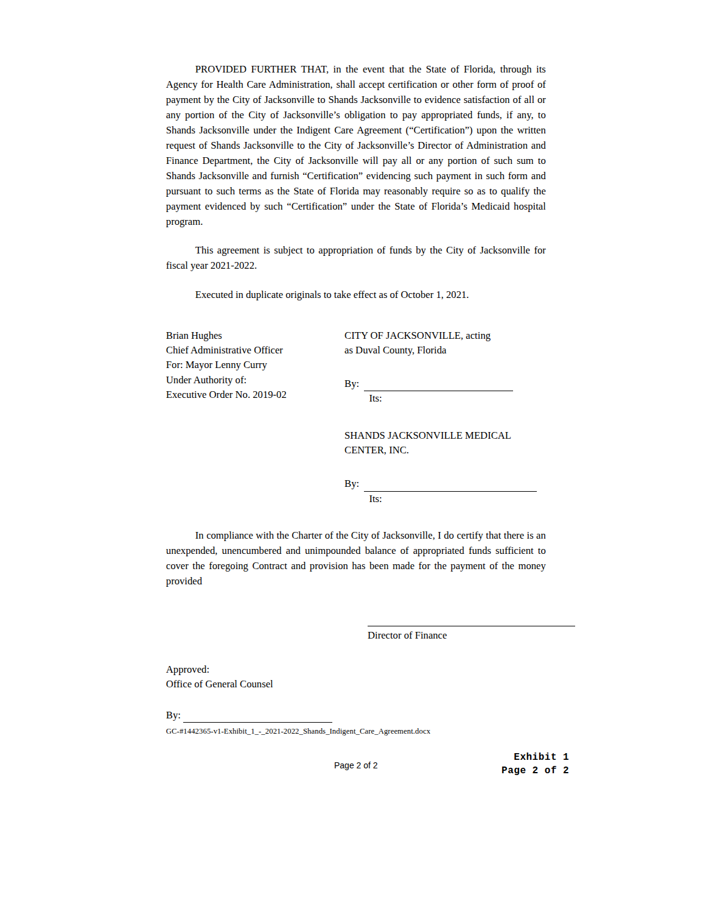PROVIDED FURTHER THAT, in the event that the State of Florida, through its Agency for Health Care Administration, shall accept certification or other form of proof of payment by the City of Jacksonville to Shands Jacksonville to evidence satisfaction of all or any portion of the City of Jacksonville’s obligation to pay appropriated funds, if any, to Shands Jacksonville under the Indigent Care Agreement (“Certification”) upon the written request of Shands Jacksonville to the City of Jacksonville’s Director of Administration and Finance Department, the City of Jacksonville will pay all or any portion of such sum to Shands Jacksonville and furnish “Certification” evidencing such payment in such form and pursuant to such terms as the State of Florida may reasonably require so as to qualify the payment evidenced by such “Certification” under the State of Florida’s Medicaid hospital program.
This agreement is subject to appropriation of funds by the City of Jacksonville for fiscal year 2021-2022.
Executed in duplicate originals to take effect as of October 1, 2021.
| Brian Hughes Chief Administrative Officer For: Mayor Lenny Curry Under Authority of: Executive Order No. 2019-02 | CITY OF JACKSONVILLE, acting as Duval County, Florida By: Its: |
| | SHANDS JACKSONVILLE MEDICAL CENTER, INC. By: Its: |
In compliance with the Charter of the City of Jacksonville, I do certify that there is an unexpended, unencumbered and unimpounded balance of appropriated funds sufficient to cover the foregoing Contract and provision has been made for the payment of the money provided
Director of Finance
Approved:
Office of General Counsel
By:
GC-#1442365-v1-Exhibit_1_-_2021-2022_Shands_Indigent_Care_Agreement.docx
Page 2 of 2
Exhibit 1
Page 2 of 2